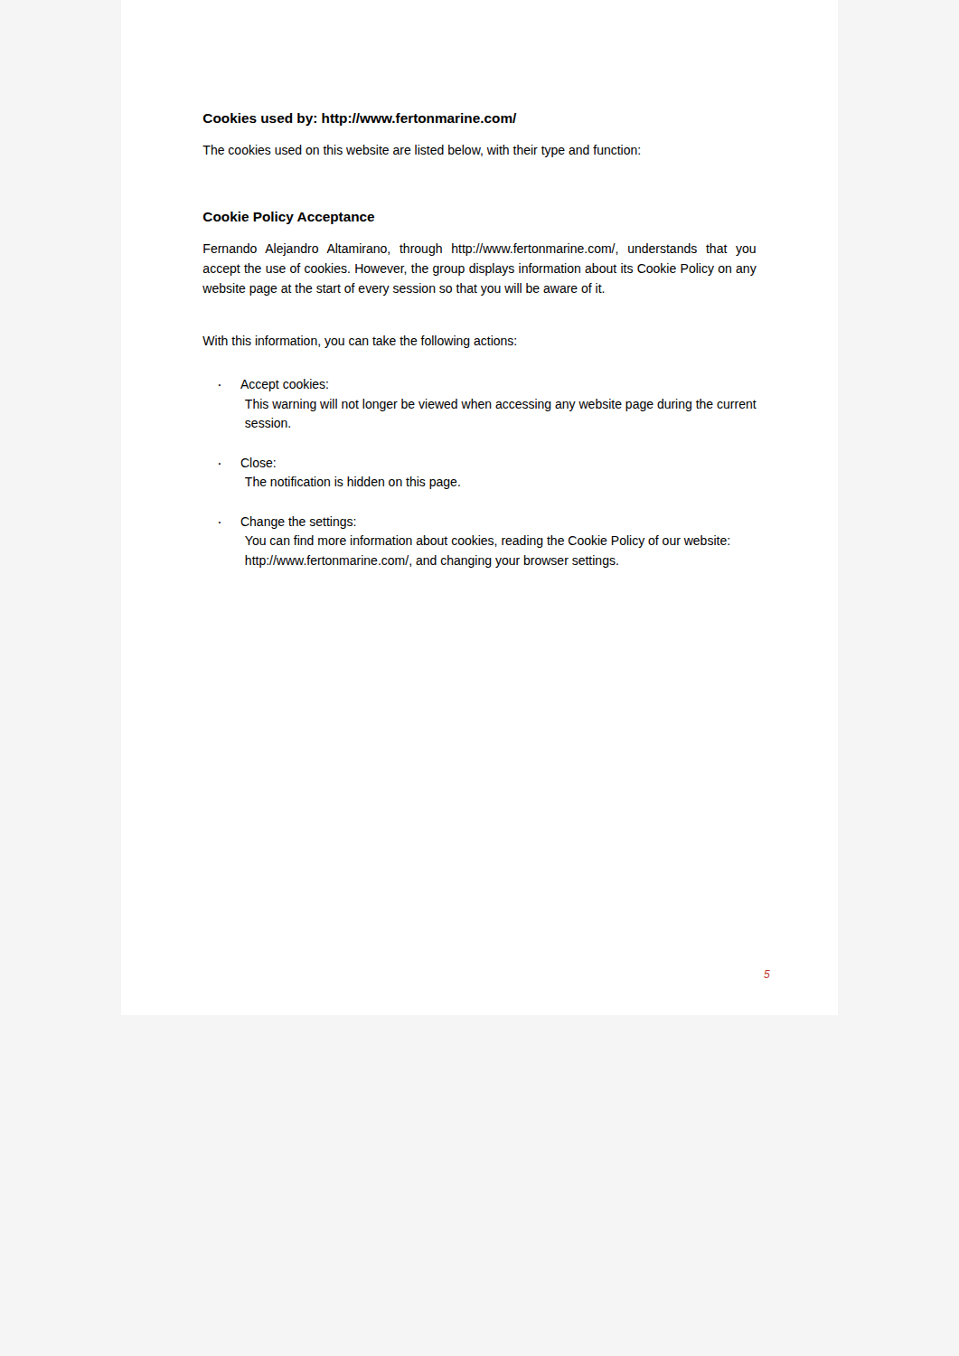Cookies used by: http://www.fertonmarine.com/
The cookies used on this website are listed below, with their type and function:
Cookie Policy Acceptance
Fernando Alejandro Altamirano, through http://www.fertonmarine.com/, understands that you accept the use of cookies. However, the group displays information about its Cookie Policy on any website page at the start of every session so that you will be aware of it.
With this information, you can take the following actions:
Accept cookies: This warning will not longer be viewed when accessing any website page during the current session.
Close: The notification is hidden on this page.
Change the settings: You can find more information about cookies, reading the Cookie Policy of our website: http://www.fertonmarine.com/, and changing your browser settings.
5